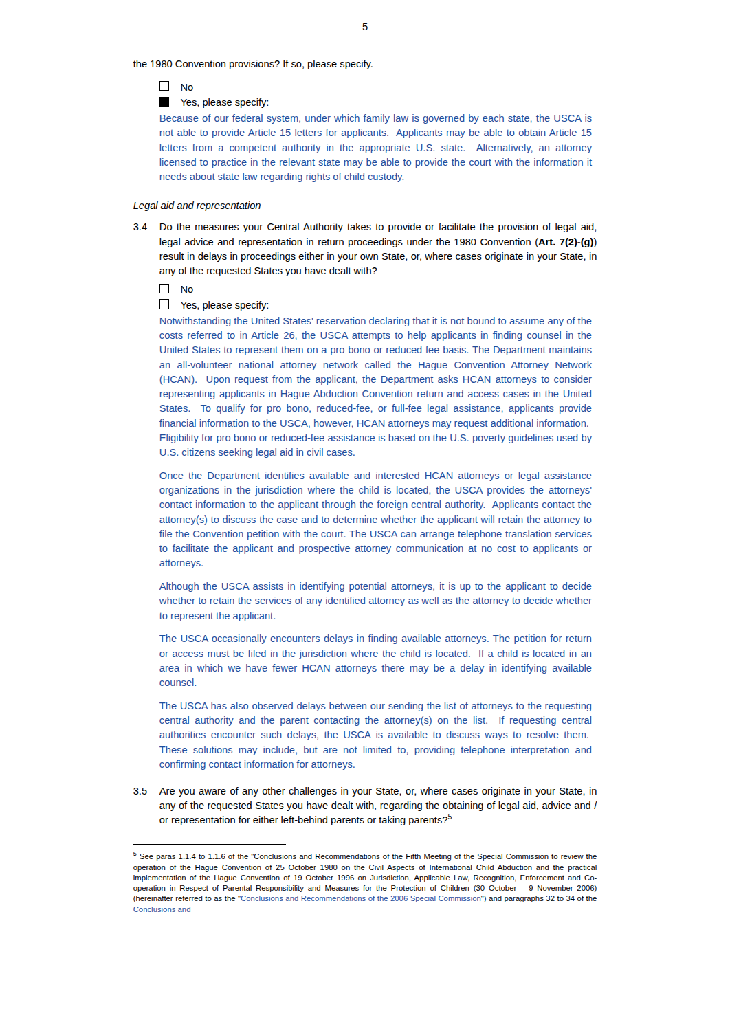5
the 1980 Convention provisions? If so, please specify.
No
Yes, please specify:
Because of our federal system, under which family law is governed by each state, the USCA is not able to provide Article 15 letters for applicants. Applicants may be able to obtain Article 15 letters from a competent authority in the appropriate U.S. state. Alternatively, an attorney licensed to practice in the relevant state may be able to provide the court with the information it needs about state law regarding rights of child custody.
Legal aid and representation
3.4 Do the measures your Central Authority takes to provide or facilitate the provision of legal aid, legal advice and representation in return proceedings under the 1980 Convention (Art. 7(2)-(g)) result in delays in proceedings either in your own State, or, where cases originate in your State, in any of the requested States you have dealt with?
No
Yes, please specify:
Notwithstanding the United States' reservation declaring that it is not bound to assume any of the costs referred to in Article 26, the USCA attempts to help applicants in finding counsel in the United States to represent them on a pro bono or reduced fee basis. The Department maintains an all-volunteer national attorney network called the Hague Convention Attorney Network (HCAN). Upon request from the applicant, the Department asks HCAN attorneys to consider representing applicants in Hague Abduction Convention return and access cases in the United States. To qualify for pro bono, reduced-fee, or full-fee legal assistance, applicants provide financial information to the USCA, however, HCAN attorneys may request additional information. Eligibility for pro bono or reduced-fee assistance is based on the U.S. poverty guidelines used by U.S. citizens seeking legal aid in civil cases.
Once the Department identifies available and interested HCAN attorneys or legal assistance organizations in the jurisdiction where the child is located, the USCA provides the attorneys' contact information to the applicant through the foreign central authority. Applicants contact the attorney(s) to discuss the case and to determine whether the applicant will retain the attorney to file the Convention petition with the court. The USCA can arrange telephone translation services to facilitate the applicant and prospective attorney communication at no cost to applicants or attorneys.
Although the USCA assists in identifying potential attorneys, it is up to the applicant to decide whether to retain the services of any identified attorney as well as the attorney to decide whether to represent the applicant.
The USCA occasionally encounters delays in finding available attorneys. The petition for return or access must be filed in the jurisdiction where the child is located. If a child is located in an area in which we have fewer HCAN attorneys there may be a delay in identifying available counsel.
The USCA has also observed delays between our sending the list of attorneys to the requesting central authority and the parent contacting the attorney(s) on the list. If requesting central authorities encounter such delays, the USCA is available to discuss ways to resolve them. These solutions may include, but are not limited to, providing telephone interpretation and confirming contact information for attorneys.
3.5 Are you aware of any other challenges in your State, or, where cases originate in your State, in any of the requested States you have dealt with, regarding the obtaining of legal aid, advice and / or representation for either left-behind parents or taking parents?5
5 See paras 1.1.4 to 1.1.6 of the "Conclusions and Recommendations of the Fifth Meeting of the Special Commission to review the operation of the Hague Convention of 25 October 1980 on the Civil Aspects of International Child Abduction and the practical implementation of the Hague Convention of 19 October 1996 on Jurisdiction, Applicable Law, Recognition, Enforcement and Co-operation in Respect of Parental Responsibility and Measures for the Protection of Children (30 October – 9 November 2006) (hereinafter referred to as the "Conclusions and Recommendations of the 2006 Special Commission") and paragraphs 32 to 34 of the Conclusions and